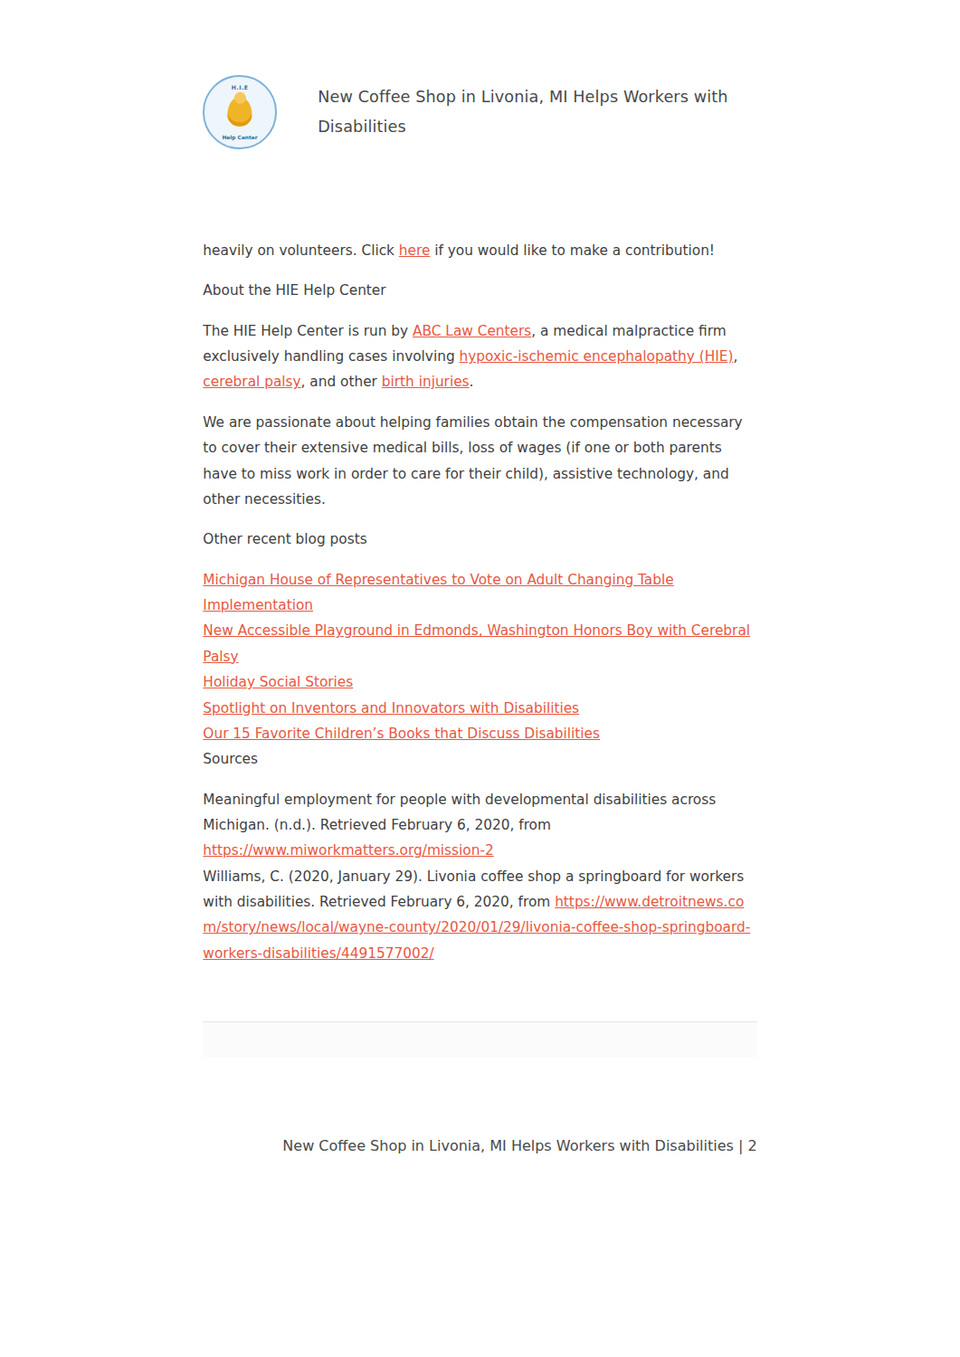H.I.E
Help Center
New Coffee Shop in Livonia, MI Helps Workers with Disabilities
heavily on volunteers. Click here if you would like to make a contribution!
About the HIE Help Center
The HIE Help Center is run by ABC Law Centers, a medical malpractice firm exclusively handling cases involving hypoxic-ischemic encephalopathy (HIE), cerebral palsy, and other birth injuries.
We are passionate about helping families obtain the compensation necessary to cover their extensive medical bills, loss of wages (if one or both parents have to miss work in order to care for their child), assistive technology, and other necessities.
Other recent blog posts
Michigan House of Representatives to Vote on Adult Changing Table Implementation New Accessible Playground in Edmonds, Washington Honors Boy with Cerebral Palsy Holiday Social Stories Spotlight on Inventors and Innovators with Disabilities Our 15 Favorite Children’s Books that Discuss Disabilities
Sources
Meaningful employment for people with developmental disabilities across Michigan. (n.d.). Retrieved February 6, 2020, from https://www.miworkmatters.org/mission-2
Williams, C. (2020, January 29). Livonia coffee shop a springboard for workers with disabilities. Retrieved February 6, 2020, from https://www.detroitnews.com/story/news/local/wayne-county/2020/01/29/livonia-coffee-shop-springboard-workers-disabilities/4491577002/
New Coffee Shop in Livonia, MI Helps Workers with Disabilities | 2